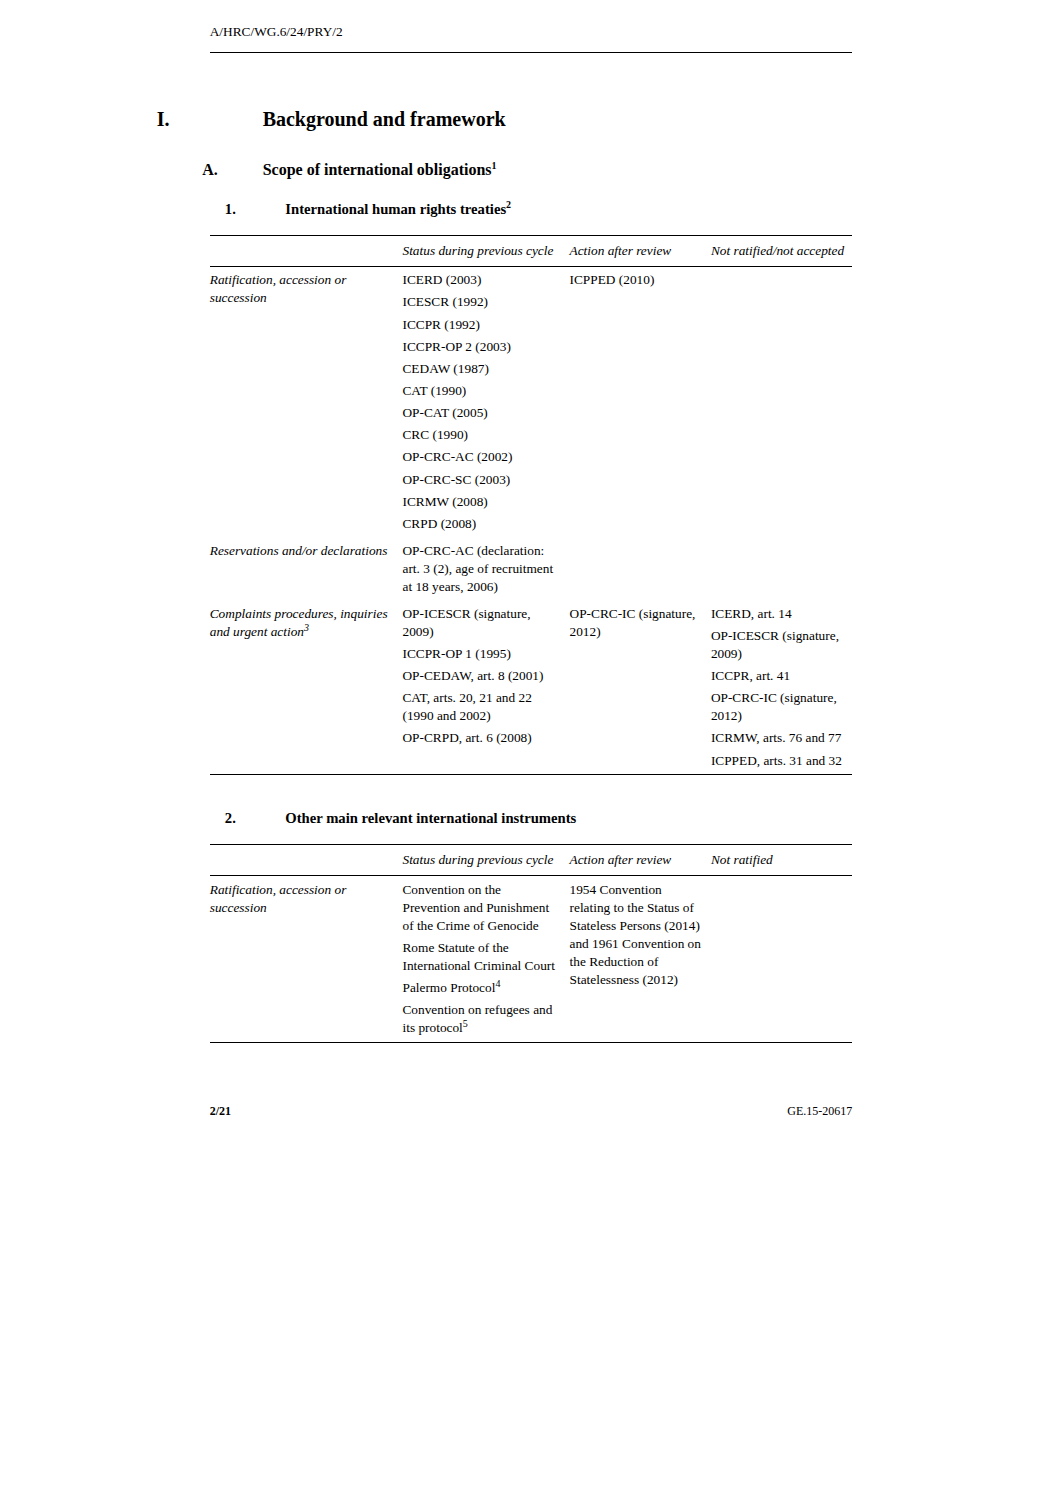A/HRC/WG.6/24/PRY/2
I. Background and framework
A. Scope of international obligations1
1. International human rights treaties2
| | Status during previous cycle | Action after review | Not ratified/not accepted |
| --- | --- | --- | --- |
| Ratification, accession or succession | ICERD (2003) ICESCR (1992) ICCPR (1992) ICCPR-OP 2 (2003) CEDAW (1987) CAT (1990) OP-CAT (2005) CRC (1990) OP-CRC-AC (2002) OP-CRC-SC (2003) ICRMW (2008) CRPD (2008) | ICPPED (2010) | |
| Reservations and/or declarations | OP-CRC-AC (declaration: art. 3 (2), age of recruitment at 18 years, 2006) | | |
| Complaints procedures, inquiries and urgent action 3 | OP-ICESCR (signature, 2009) ICCPR-OP 1 (1995) OP-CEDAW, art. 8 (2001) CAT, arts. 20, 21 and 22 (1990 and 2002) OP-CRPD, art. 6 (2008) | OP-CRC-IC (signature, 2012) | ICERD, art. 14 OP-ICESCR (signature, 2009) ICCPR, art. 41 OP-CRC-IC (signature, 2012) ICRMW, arts. 76 and 77 ICPPED, arts. 31 and 32 |
2. Other main relevant international instruments
| | Status during previous cycle | Action after review | Not ratified |
| --- | --- | --- | --- |
| Ratification, accession or succession | Convention on the Prevention and Punishment of the Crime of Genocide Rome Statute of the International Criminal Court Palermo Protocol 4 Convention on refugees and its protocol 5 | 1954 Convention relating to the Status of Stateless Persons (2014) and 1961 Convention on the Reduction of Statelessness (2012) | |
2/21 GE.15-20617